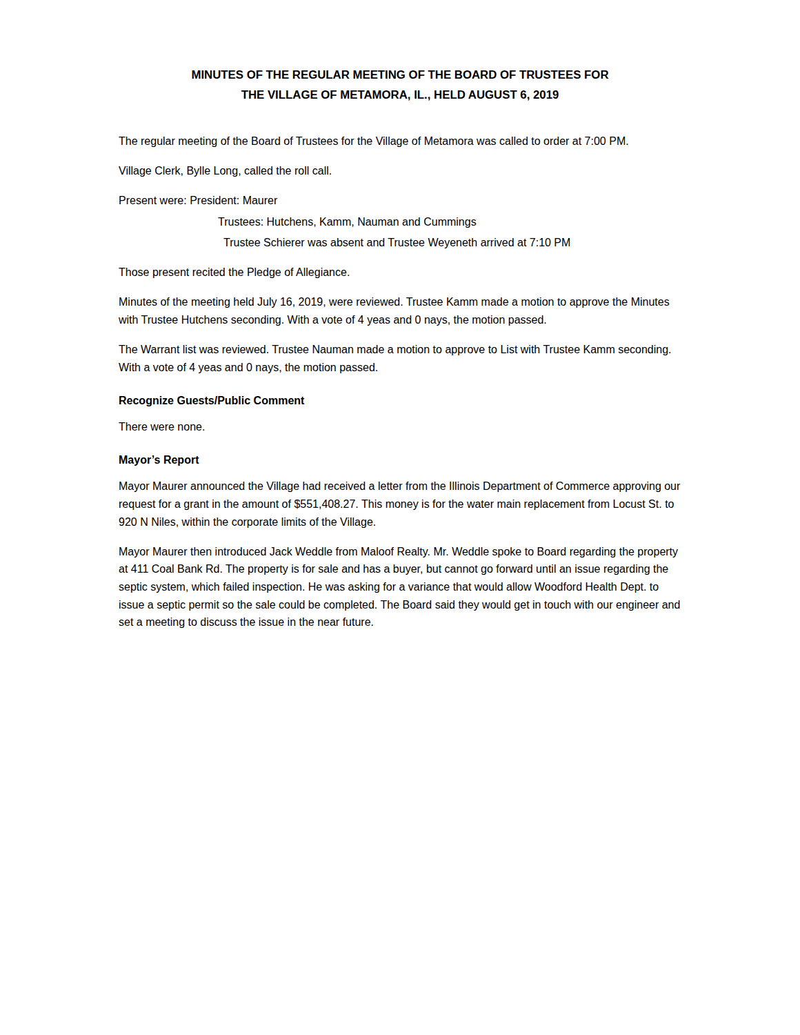MINUTES OF THE REGULAR MEETING OF THE BOARD OF TRUSTEES FOR
THE VILLAGE OF METAMORA, IL., HELD AUGUST 6, 2019
The regular meeting of the Board of Trustees for the Village of Metamora was called to order at 7:00 PM.
Village Clerk, Bylle Long, called the roll call.
Present were: President: Maurer
Trustees: Hutchens, Kamm, Nauman and Cummings
Trustee Schierer was absent and Trustee Weyeneth arrived at 7:10 PM
Those present recited the Pledge of Allegiance.
Minutes of the meeting held July 16, 2019, were reviewed. Trustee Kamm made a motion to approve the Minutes with Trustee Hutchens seconding. With a vote of 4 yeas and 0 nays, the motion passed.
The Warrant list was reviewed. Trustee Nauman made a motion to approve to List with Trustee Kamm seconding. With a vote of 4 yeas and 0 nays, the motion passed.
Recognize Guests/Public Comment
There were none.
Mayor’s Report
Mayor Maurer announced the Village had received a letter from the Illinois Department of Commerce approving our request for a grant in the amount of $551,408.27. This money is for the water main replacement from Locust St. to 920 N Niles, within the corporate limits of the Village.
Mayor Maurer then introduced Jack Weddle from Maloof Realty. Mr. Weddle spoke to Board regarding the property at 411 Coal Bank Rd. The property is for sale and has a buyer, but cannot go forward until an issue regarding the septic system, which failed inspection. He was asking for a variance that would allow Woodford Health Dept. to issue a septic permit so the sale could be completed. The Board said they would get in touch with our engineer and set a meeting to discuss the issue in the near future.